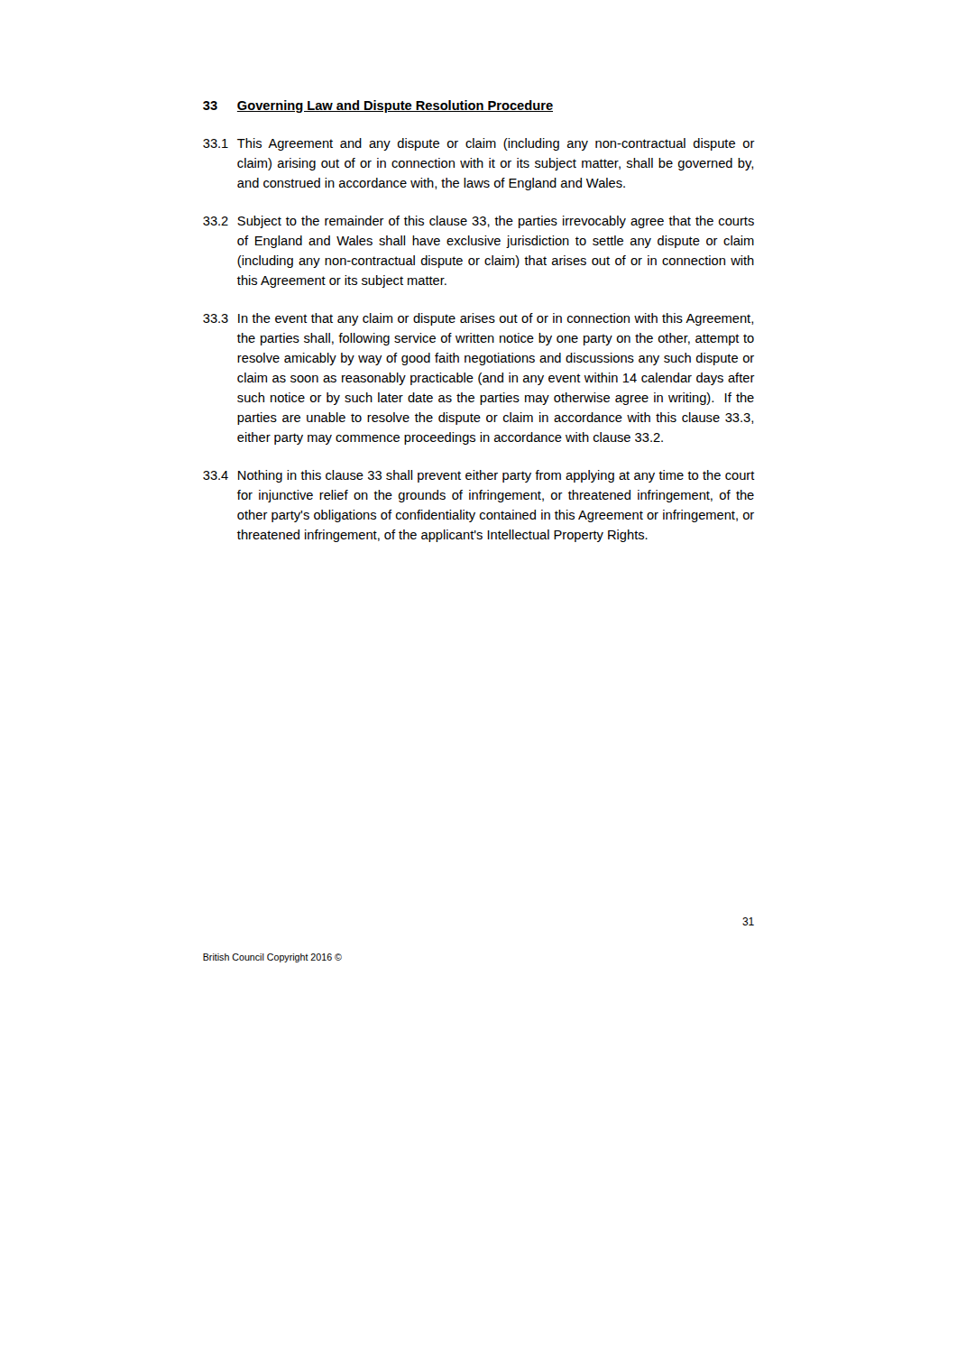33 Governing Law and Dispute Resolution Procedure
33.1
This Agreement and any dispute or claim (including any non-contractual dispute or claim) arising out of or in connection with it or its subject matter, shall be governed by, and construed in accordance with, the laws of England and Wales.
33.2
Subject to the remainder of this clause 33, the parties irrevocably agree that the courts of England and Wales shall have exclusive jurisdiction to settle any dispute or claim (including any non-contractual dispute or claim) that arises out of or in connection with this Agreement or its subject matter.
33.3
In the event that any claim or dispute arises out of or in connection with this Agreement, the parties shall, following service of written notice by one party on the other, attempt to resolve amicably by way of good faith negotiations and discussions any such dispute or claim as soon as reasonably practicable (and in any event within 14 calendar days after such notice or by such later date as the parties may otherwise agree in writing). If the parties are unable to resolve the dispute or claim in accordance with this clause 33.3, either party may commence proceedings in accordance with clause 33.2.
33.4
Nothing in this clause 33 shall prevent either party from applying at any time to the court for injunctive relief on the grounds of infringement, or threatened infringement, of the other party's obligations of confidentiality contained in this Agreement or infringement, or threatened infringement, of the applicant's Intellectual Property Rights.
31
British Council Copyright 2016 ©